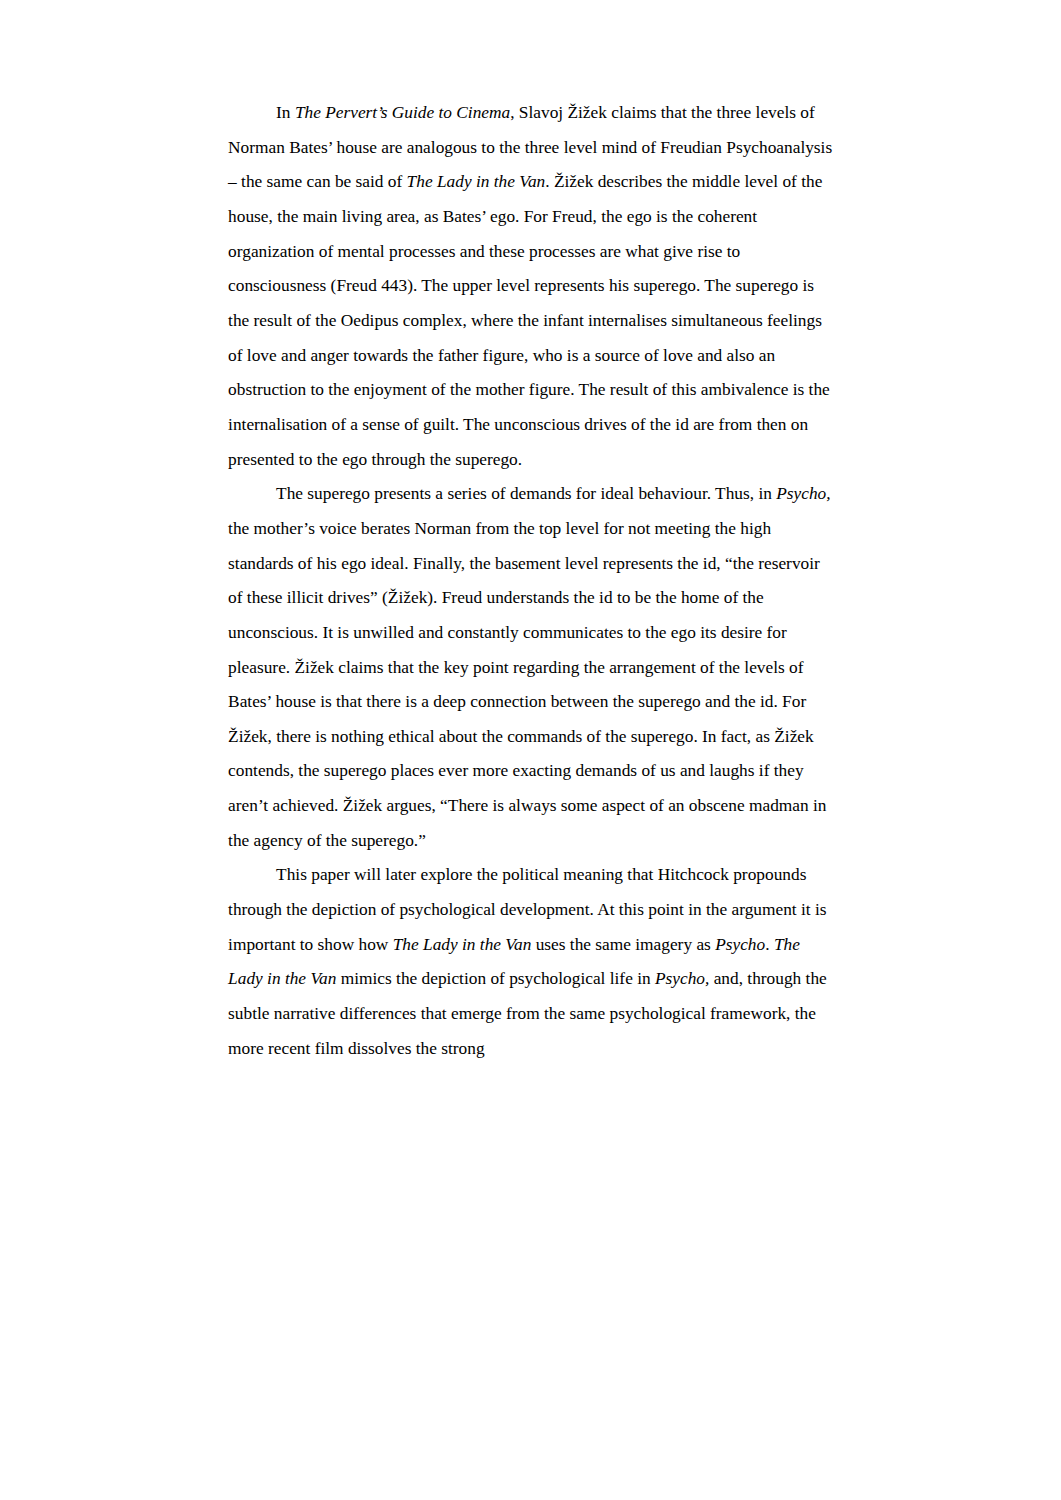In The Pervert’s Guide to Cinema, Slavoj Žižek claims that the three levels of Norman Bates’ house are analogous to the three level mind of Freudian Psychoanalysis – the same can be said of The Lady in the Van. Žižek describes the middle level of the house, the main living area, as Bates’ ego. For Freud, the ego is the coherent organization of mental processes and these processes are what give rise to consciousness (Freud 443). The upper level represents his superego. The superego is the result of the Oedipus complex, where the infant internalises simultaneous feelings of love and anger towards the father figure, who is a source of love and also an obstruction to the enjoyment of the mother figure. The result of this ambivalence is the internalisation of a sense of guilt. The unconscious drives of the id are from then on presented to the ego through the superego.
The superego presents a series of demands for ideal behaviour. Thus, in Psycho, the mother’s voice berates Norman from the top level for not meeting the high standards of his ego ideal. Finally, the basement level represents the id, “the reservoir of these illicit drives” (Žižek). Freud understands the id to be the home of the unconscious. It is unwilled and constantly communicates to the ego its desire for pleasure. Žižek claims that the key point regarding the arrangement of the levels of Bates’ house is that there is a deep connection between the superego and the id. For Žižek, there is nothing ethical about the commands of the superego. In fact, as Žižek contends, the superego places ever more exacting demands of us and laughs if they aren’t achieved. Žižek argues, “There is always some aspect of an obscene madman in the agency of the superego.”
This paper will later explore the political meaning that Hitchcock propounds through the depiction of psychological development. At this point in the argument it is important to show how The Lady in the Van uses the same imagery as Psycho. The Lady in the Van mimics the depiction of psychological life in Psycho, and, through the subtle narrative differences that emerge from the same psychological framework, the more recent film dissolves the strong